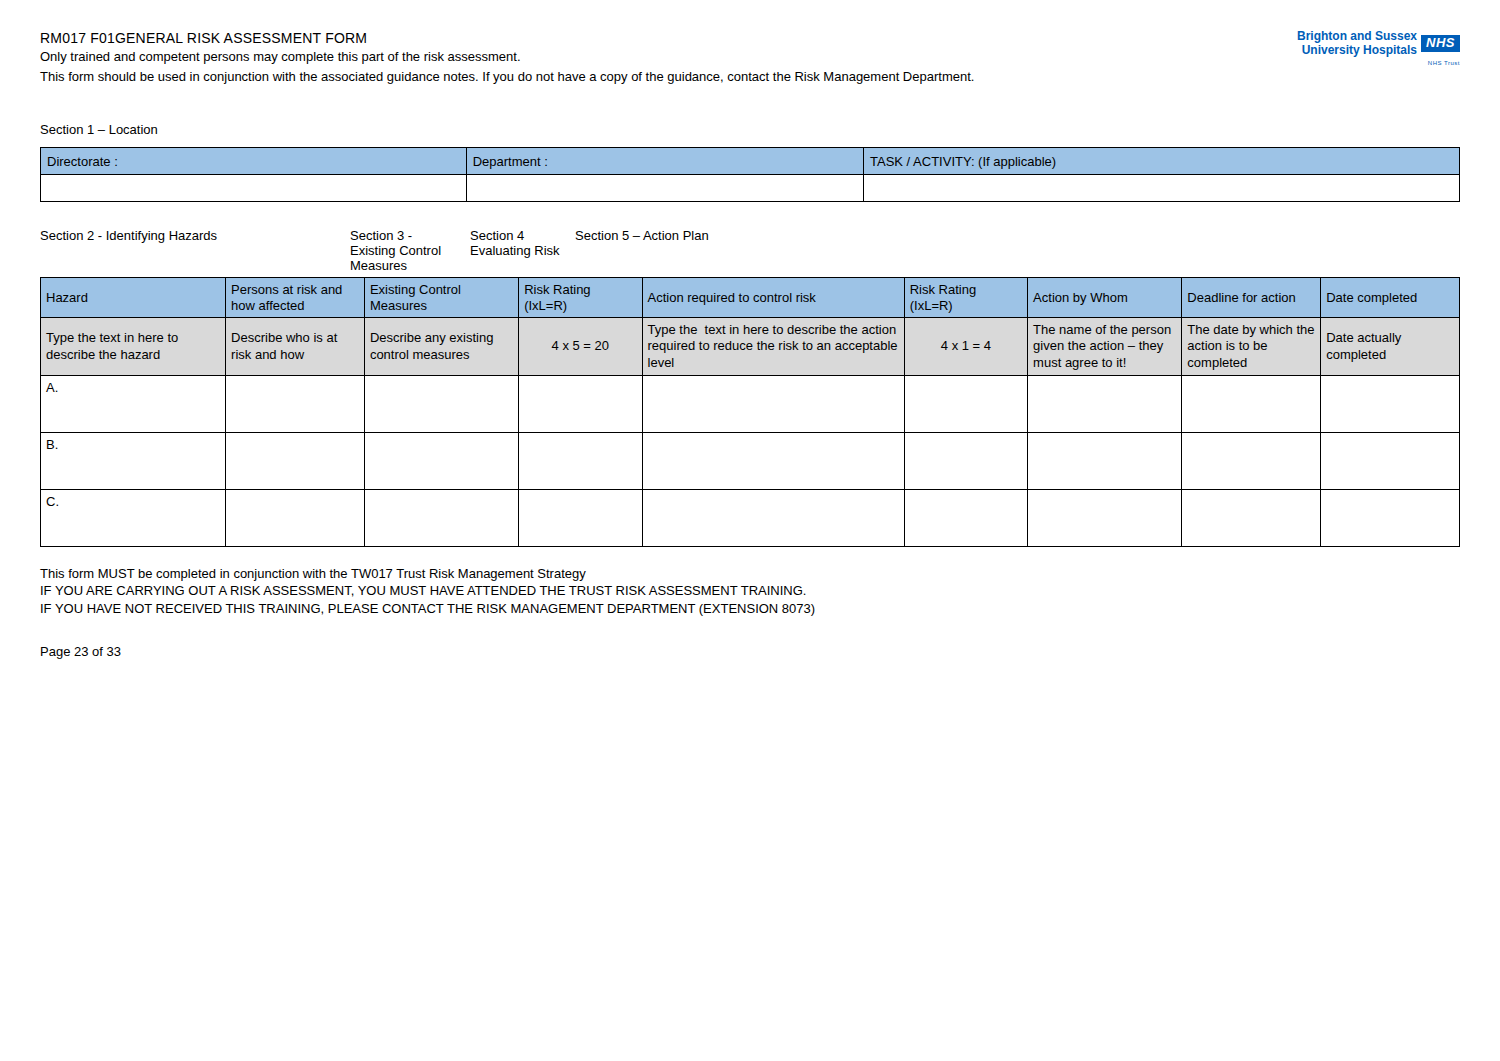Brighton and Sussex
University Hospitals NHS
NHS Trust
RM017 F01GENERAL RISK ASSESSMENT FORM
Only trained and competent persons may complete this part of the risk assessment.
This form should be used in conjunction with the associated guidance notes. If you do not have a copy of the guidance, contact the Risk Management Department.
Section 1 – Location
| Directorate : | Department : | TASK / ACTIVITY: (If applicable) |
Section 2 - Identifying Hazards
Section 3 - Existing Control Measures
Section 4 Evaluating Risk
Section 5 – Action Plan
| Hazard | Persons at risk and how affected | Existing Control Measures | Risk Rating (IxL=R) | Action required to control risk | Risk Rating (IxL=R) | Action by Whom | Deadline for action | Date completed |
| --- | --- | --- | --- | --- | --- | --- | --- | --- |
| Type the text in here to describe the hazard | Describe who is at risk and how | Describe any existing control measures | 4 x 5 = 20 | Type the text in here to describe the action required to reduce the risk to an acceptable level | 4 x 1 = 4 | The name of the person given the action – they must agree to it! | The date by which the action is to be completed | Date actually completed |
| A. | | | | | | | | |
| B. | | | | | | | | |
| C. | | | | | | | | |
This form MUST be completed in conjunction with the TW017 Trust Risk Management Strategy
IF YOU ARE CARRYING OUT A RISK ASSESSMENT, YOU MUST HAVE ATTENDED THE TRUST RISK ASSESSMENT TRAINING.
IF YOU HAVE NOT RECEIVED THIS TRAINING, PLEASE CONTACT THE RISK MANAGEMENT DEPARTMENT (EXTENSION 8073)
Page 23 of 33